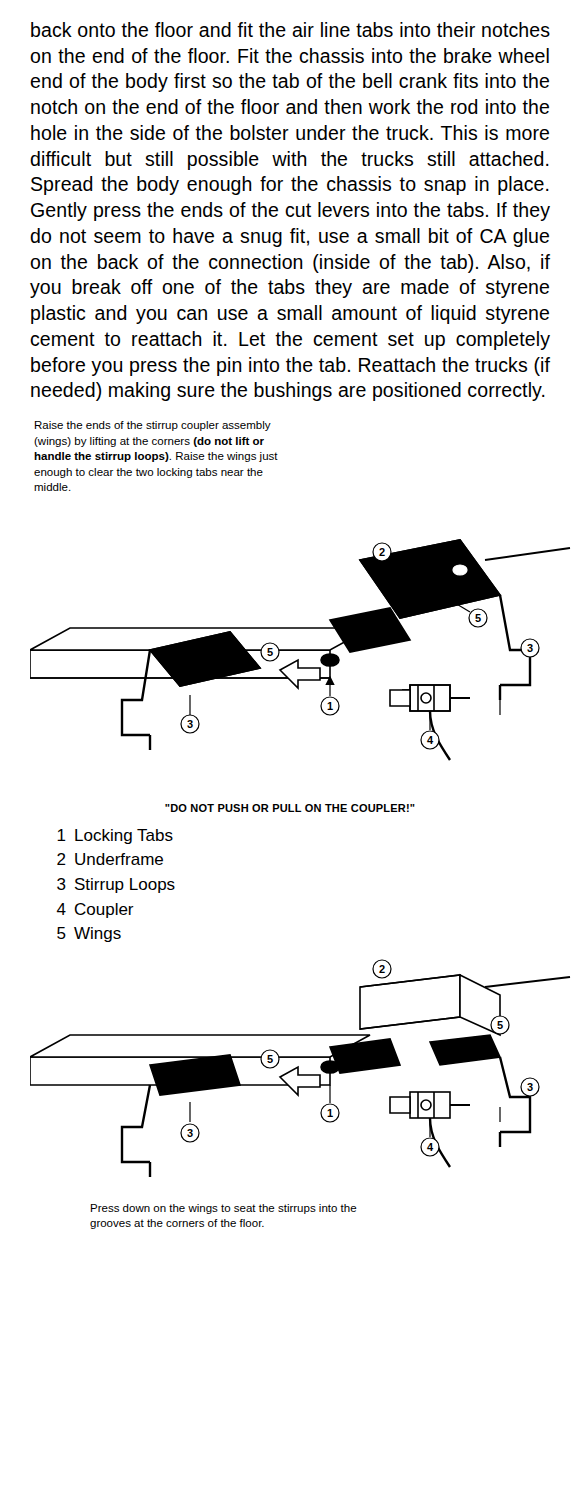back onto the floor and fit the air line tabs into their notches on the end of the floor. Fit the chassis into the brake wheel end of the body first so the tab of the bell crank fits into the notch on the end of the floor and then work the rod into the hole in the side of the bolster under the truck. This is more difficult but still possible with the trucks still attached. Spread the body enough for the chassis to snap in place. Gently press the ends of the cut levers into the tabs. If they do not seem to have a snug fit, use a small bit of CA glue on the back of the connection (inside of the tab). Also, if you break off one of the tabs they are made of styrene plastic and you can use a small amount of liquid styrene cement to reattach it. Let the cement set up completely before you press the pin into the tab. Reattach the trucks (if needed) making sure the bushings are positioned correctly.
Raise the ends of the stirrup coupler assembly (wings) by lifting at the corners (do not lift or handle the stirrup loops). Raise the wings just enough to clear the two locking tabs near the middle.
2 5 3 5 3 1 4
"DO NOT PUSH OR PULL ON THE COUPLER!"
Locking Tabs
Underframe
Stirrup Loops
Coupler
Wings
2 5 5 3 1 4 3
Press down on the wings to seat the stirrups into the grooves at the corners of the floor.